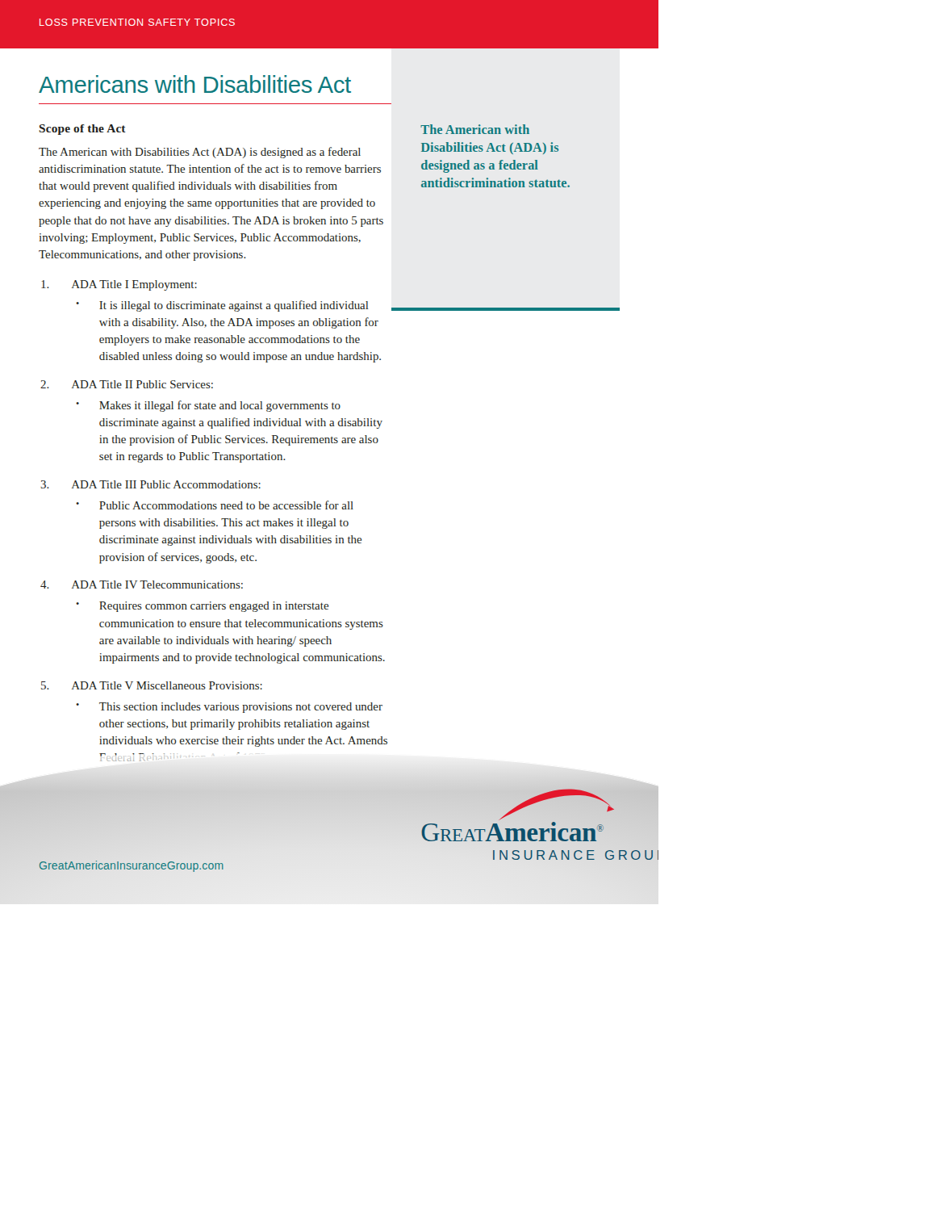Loss Prevention Safety Topics
Americans with Disabilities Act
Scope of the Act
The American with Disabilities Act (ADA) is designed as a federal antidiscrimination statute. The intention of the act is to remove barriers that would prevent qualified individuals with disabilities from experiencing and enjoying the same opportunities that are provided to people that do not have any disabilities. The ADA is broken into 5 parts involving; Employment, Public Services, Public Accommodations, Telecommunications, and other provisions.
ADA Title I Employment:
It is illegal to discriminate against a qualified individual with a disability. Also, the ADA imposes an obligation for employers to make reasonable accommodations to the disabled unless doing so would impose an undue hardship.
ADA Title II Public Services:
Makes it illegal for state and local governments to discriminate against a qualified individual with a disability in the provision of Public Services. Requirements are also set in regards to Public Transportation.
ADA Title III Public Accommodations:
Public Accommodations need to be accessible for all persons with disabilities. This act makes it illegal to discriminate against individuals with disabilities in the provision of services, goods, etc.
ADA Title IV Telecommunications:
Requires common carriers engaged in interstate communication to ensure that telecommunications systems are available to individuals with hearing/ speech impairments and to provide technological communications.
ADA Title V Miscellaneous Provisions:
This section includes various provisions not covered under other sections, but primarily prohibits retaliation against individuals who exercise their rights under the Act. Amends Federal Rehabilitation Act of 1973 to exclude current users of illegal drugs.
Key Dates and Deadlines
ADA Title I Employment
ADA requirements become effective on:
July 26, 1992 for employers with 25 or more employees
July 26, 1994 for employers with 15–24 employees
The American with Disabilities Act (ADA) is designed as a federal antidiscrimination statute.
GreatAmericanInsuranceGroup.com
Great American®
INSURANCE GROUP